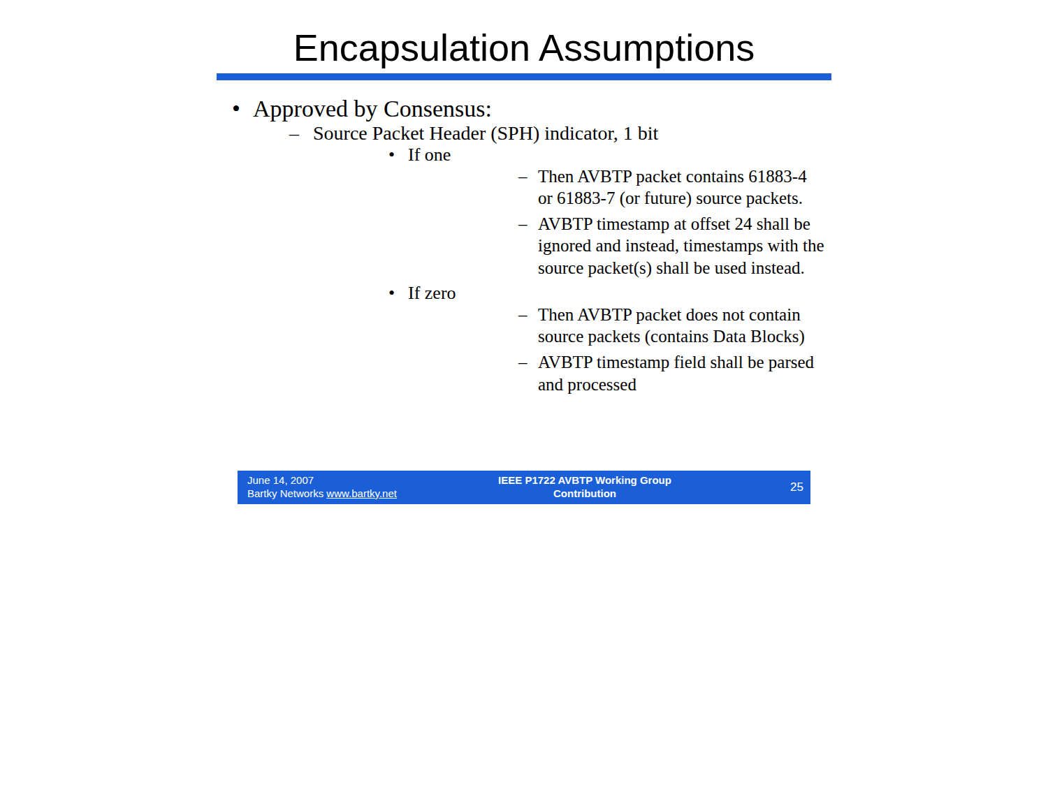Encapsulation Assumptions
Approved by Consensus:
Source Packet Header (SPH) indicator, 1 bit
If one
Then AVBTP packet contains 61883-4 or 61883-7 (or future) source packets.
AVBTP timestamp at offset 24 shall be ignored and instead, timestamps with the source packet(s) shall be used instead.
If zero
Then AVBTP packet does not contain source packets (contains Data Blocks)
AVBTP timestamp field shall be parsed and processed
June 14, 2007
Bartky Networks www.bartky.net
IEEE P1722 AVBTP Working Group
Contribution
25